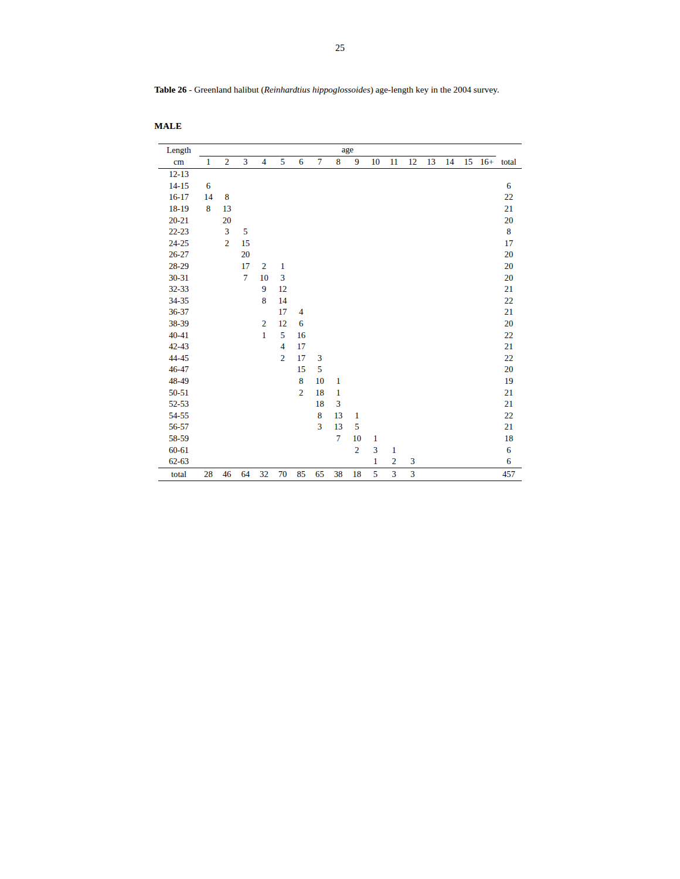25
Table 26 - Greenland halibut (Reinhardtius hippoglossoides) age-length key in the 2004 survey.
MALE
| Length | age | |
| cm | 1 | 2 | 3 | 4 | 5 | 6 | 7 | 8 | 9 | 10 | 11 | 12 | 13 | 14 | 15 | 16+ | total |
| 12-13 | | | | | | | | | | | | | | | | | |
| 14-15 | 6 | | | | | | | | | | | | | | | | 6 |
| 16-17 | 14 | 8 | | | | | | | | | | | | | | | 22 |
| 18-19 | 8 | 13 | | | | | | | | | | | | | | | 21 |
| 20-21 | | 20 | | | | | | | | | | | | | | | 20 |
| 22-23 | | 3 | 5 | | | | | | | | | | | | | | 8 |
| 24-25 | | 2 | 15 | | | | | | | | | | | | | | 17 |
| 26-27 | | | 20 | | | | | | | | | | | | | | 20 |
| 28-29 | | | 17 | 2 | 1 | | | | | | | | | | | | 20 |
| 30-31 | | | 7 | 10 | 3 | | | | | | | | | | | | 20 |
| 32-33 | | | | 9 | 12 | | | | | | | | | | | | 21 |
| 34-35 | | | | 8 | 14 | | | | | | | | | | | | 22 |
| 36-37 | | | | | 17 | 4 | | | | | | | | | | | 21 |
| 38-39 | | | | 2 | 12 | 6 | | | | | | | | | | | 20 |
| 40-41 | | | | 1 | 5 | 16 | | | | | | | | | | | 22 |
| 42-43 | | | | | 4 | 17 | | | | | | | | | | | 21 |
| 44-45 | | | | | 2 | 17 | 3 | | | | | | | | | | 22 |
| 46-47 | | | | | | 15 | 5 | | | | | | | | | | 20 |
| 48-49 | | | | | | 8 | 10 | 1 | | | | | | | | | 19 |
| 50-51 | | | | | | 2 | 18 | 1 | | | | | | | | | 21 |
| 52-53 | | | | | | | 18 | 3 | | | | | | | | | 21 |
| 54-55 | | | | | | | 8 | 13 | 1 | | | | | | | | 22 |
| 56-57 | | | | | | | 3 | 13 | 5 | | | | | | | | 21 |
| 58-59 | | | | | | | | 7 | 10 | 1 | | | | | | | 18 |
| 60-61 | | | | | | | | | 2 | 3 | 1 | | | | | | 6 |
| 62-63 | | | | | | | | | | 1 | 2 | 3 | | | | | 6 |
| total | 28 | 46 | 64 | 32 | 70 | 85 | 65 | 38 | 18 | 5 | 3 | 3 | | | | | 457 |